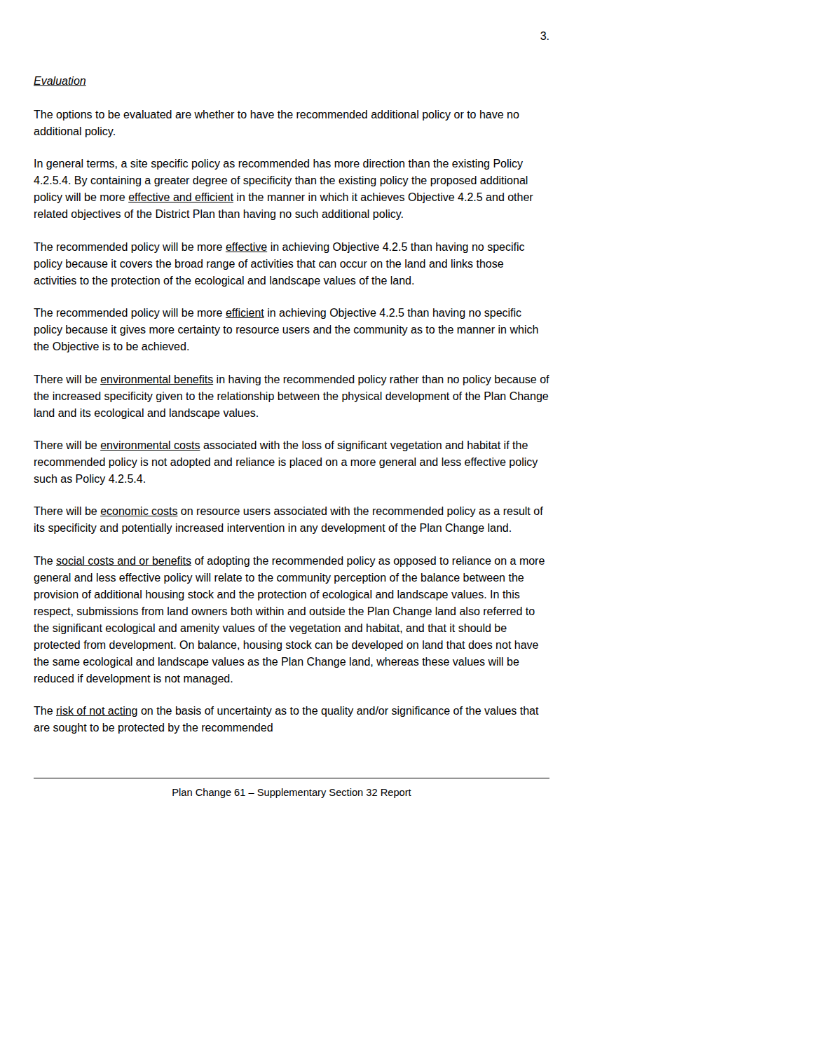3.
Evaluation
The options to be evaluated are whether to have the recommended additional policy or to have no additional policy.
In general terms, a site specific policy as recommended has more direction than the existing Policy 4.2.5.4. By containing a greater degree of specificity than the existing policy the proposed additional policy will be more effective and efficient in the manner in which it achieves Objective 4.2.5 and other related objectives of the District Plan than having no such additional policy.
The recommended policy will be more effective in achieving Objective 4.2.5 than having no specific policy because it covers the broad range of activities that can occur on the land and links those activities to the protection of the ecological and landscape values of the land.
The recommended policy will be more efficient in achieving Objective 4.2.5 than having no specific policy because it gives more certainty to resource users and the community as to the manner in which the Objective is to be achieved.
There will be environmental benefits in having the recommended policy rather than no policy because of the increased specificity given to the relationship between the physical development of the Plan Change land and its ecological and landscape values.
There will be environmental costs associated with the loss of significant vegetation and habitat if the recommended policy is not adopted and reliance is placed on a more general and less effective policy such as Policy 4.2.5.4.
There will be economic costs on resource users associated with the recommended policy as a result of its specificity and potentially increased intervention in any development of the Plan Change land.
The social costs and or benefits of adopting the recommended policy as opposed to reliance on a more general and less effective policy will relate to the community perception of the balance between the provision of additional housing stock and the protection of ecological and landscape values. In this respect, submissions from land owners both within and outside the Plan Change land also referred to the significant ecological and amenity values of the vegetation and habitat, and that it should be protected from development. On balance, housing stock can be developed on land that does not have the same ecological and landscape values as the Plan Change land, whereas these values will be reduced if development is not managed.
The risk of not acting on the basis of uncertainty as to the quality and/or significance of the values that are sought to be protected by the recommended
Plan Change 61 – Supplementary Section 32 Report